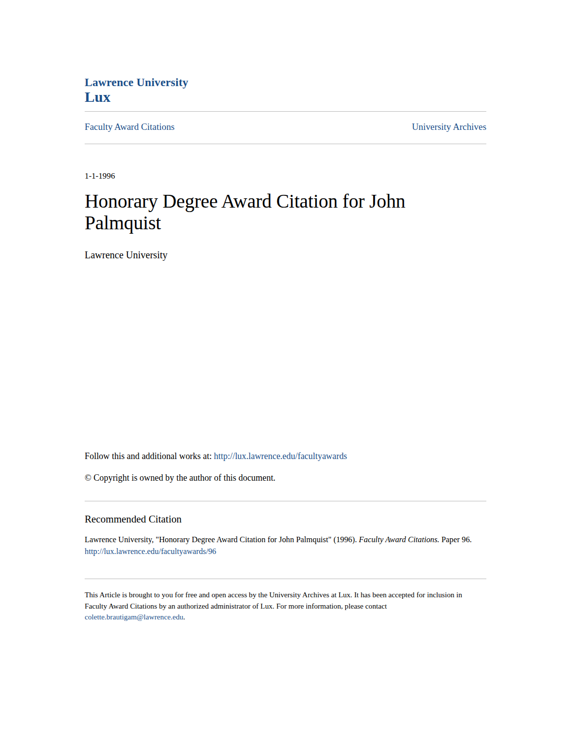Lawrence University
Lux
Faculty Award Citations University Archives
1-1-1996
Honorary Degree Award Citation for John Palmquist
Lawrence University
Follow this and additional works at: http://lux.lawrence.edu/facultyawards
© Copyright is owned by the author of this document.
Recommended Citation
Lawrence University, "Honorary Degree Award Citation for John Palmquist" (1996). Faculty Award Citations. Paper 96.
http://lux.lawrence.edu/facultyawards/96
This Article is brought to you for free and open access by the University Archives at Lux. It has been accepted for inclusion in Faculty Award Citations by an authorized administrator of Lux. For more information, please contact colette.brautigam@lawrence.edu.